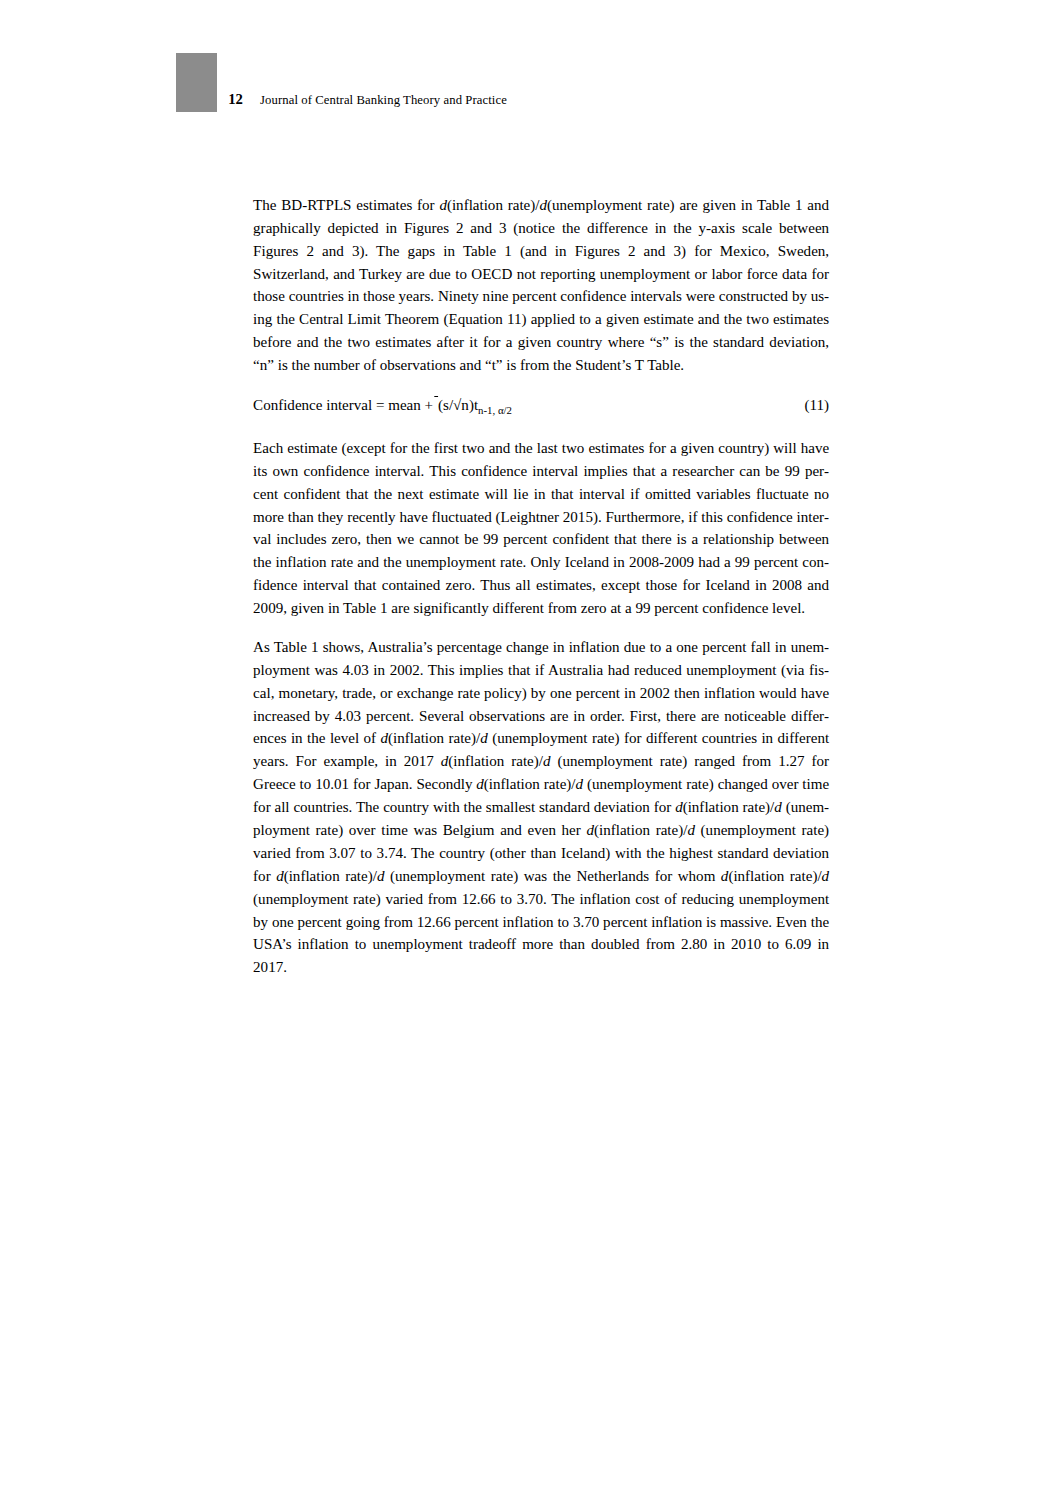12
Journal of Central Banking Theory and Practice
The BD-RTPLS estimates for d(inflation rate)/d(unemployment rate) are given in Table 1 and graphically depicted in Figures 2 and 3 (notice the difference in the y-axis scale between Figures 2 and 3). The gaps in Table 1 (and in Figures 2 and 3) for Mexico, Sweden, Switzerland, and Turkey are due to OECD not reporting unemployment or labor force data for those countries in those years. Ninety nine percent confidence intervals were constructed by using the Central Limit Theorem (Equation 11) applied to a given estimate and the two estimates before and the two estimates after it for a given country where “s” is the standard deviation, “n” is the number of observations and “t” is from the Student’s T Table.
Confidence interval = mean +  (s/√n)tn-1, α/2 (11)
Each estimate (except for the first two and the last two estimates for a given country) will have its own confidence interval. This confidence interval implies that a researcher can be 99 percent confident that the next estimate will lie in that interval if omitted variables fluctuate no more than they recently have fluctuated (Leightner 2015). Furthermore, if this confidence interval includes zero, then we cannot be 99 percent confident that there is a relationship between the inflation rate and the unemployment rate. Only Iceland in 2008-2009 had a 99 percent confidence interval that contained zero. Thus all estimates, except those for Iceland in 2008 and 2009, given in Table 1 are significantly different from zero at a 99 percent confidence level.
As Table 1 shows, Australia’s percentage change in inflation due to a one percent fall in unemployment was 4.03 in 2002. This implies that if Australia had reduced unemployment (via fiscal, monetary, trade, or exchange rate policy) by one percent in 2002 then inflation would have increased by 4.03 percent. Several observations are in order. First, there are noticeable differences in the level of d(inflation rate)/d (unemployment rate) for different countries in different years. For example, in 2017 d(inflation rate)/d (unemployment rate) ranged from 1.27 for Greece to 10.01 for Japan. Secondly d(inflation rate)/d (unemployment rate) changed over time for all countries. The country with the smallest standard deviation for d(inflation rate)/d (unemployment rate) over time was Belgium and even her d(inflation rate)/d (unemployment rate) varied from 3.07 to 3.74. The country (other than Iceland) with the highest standard deviation for d(inflation rate)/d (unemployment rate) was the Netherlands for whom d(inflation rate)/d (unemployment rate) varied from 12.66 to 3.70. The inflation cost of reducing unemployment by one percent going from 12.66 percent inflation to 3.70 percent inflation is massive. Even the USA’s inflation to unemployment tradeoff more than doubled from 2.80 in 2010 to 6.09 in 2017.